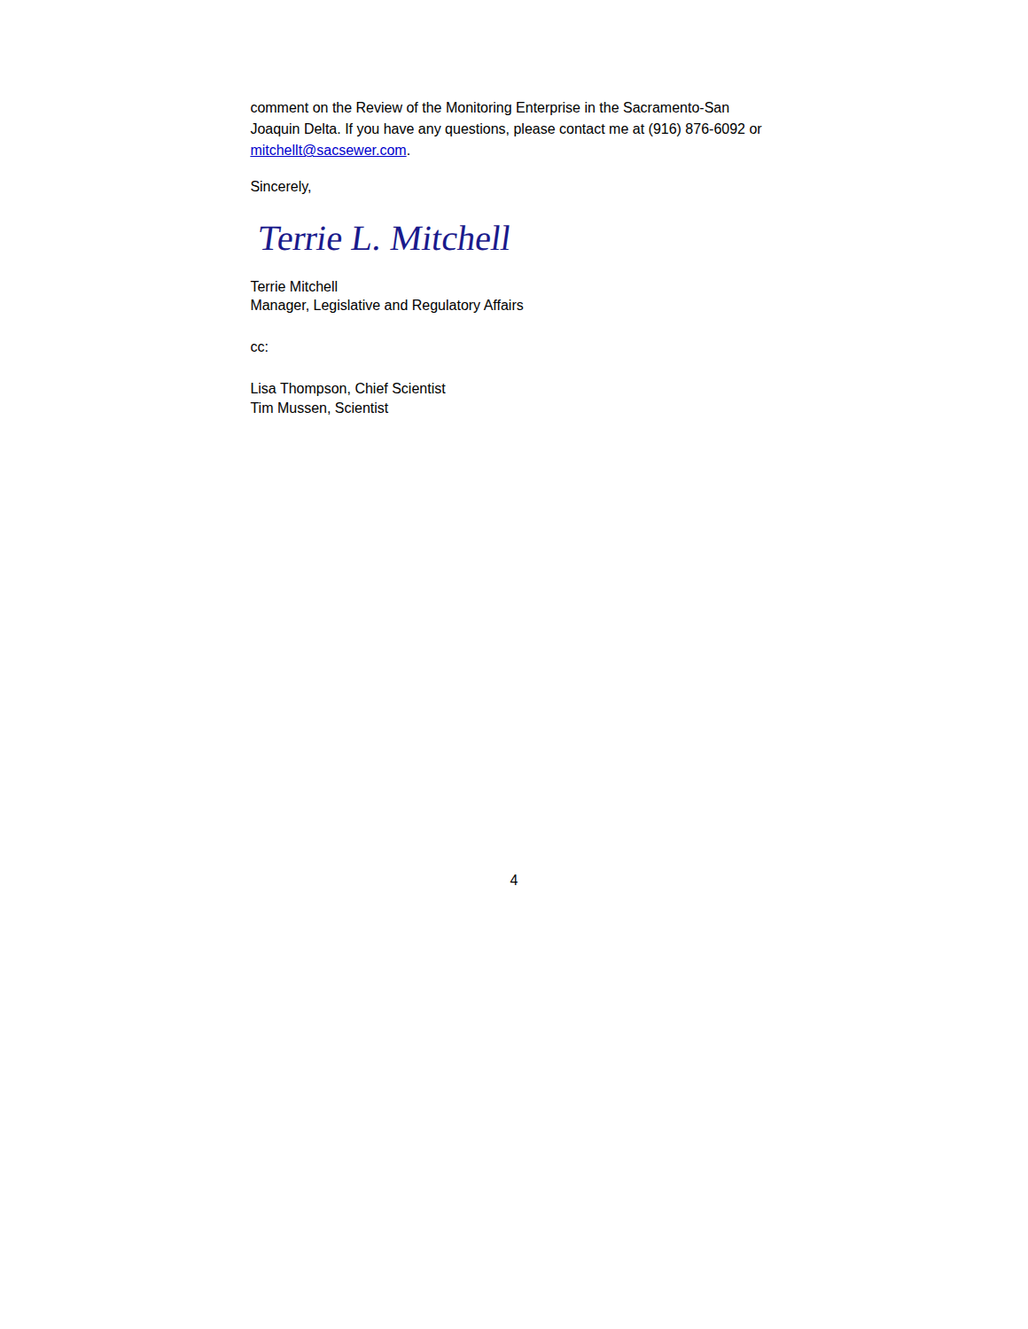comment on the Review of the Monitoring Enterprise in the Sacramento-San Joaquin Delta. If you have any questions, please contact me at (916) 876-6092 or mitchellt@sacsewer.com.
Sincerely,
Terrie L. Mitchell
Terrie Mitchell
Manager, Legislative and Regulatory Affairs
cc:
Lisa Thompson, Chief Scientist
Tim Mussen, Scientist
4